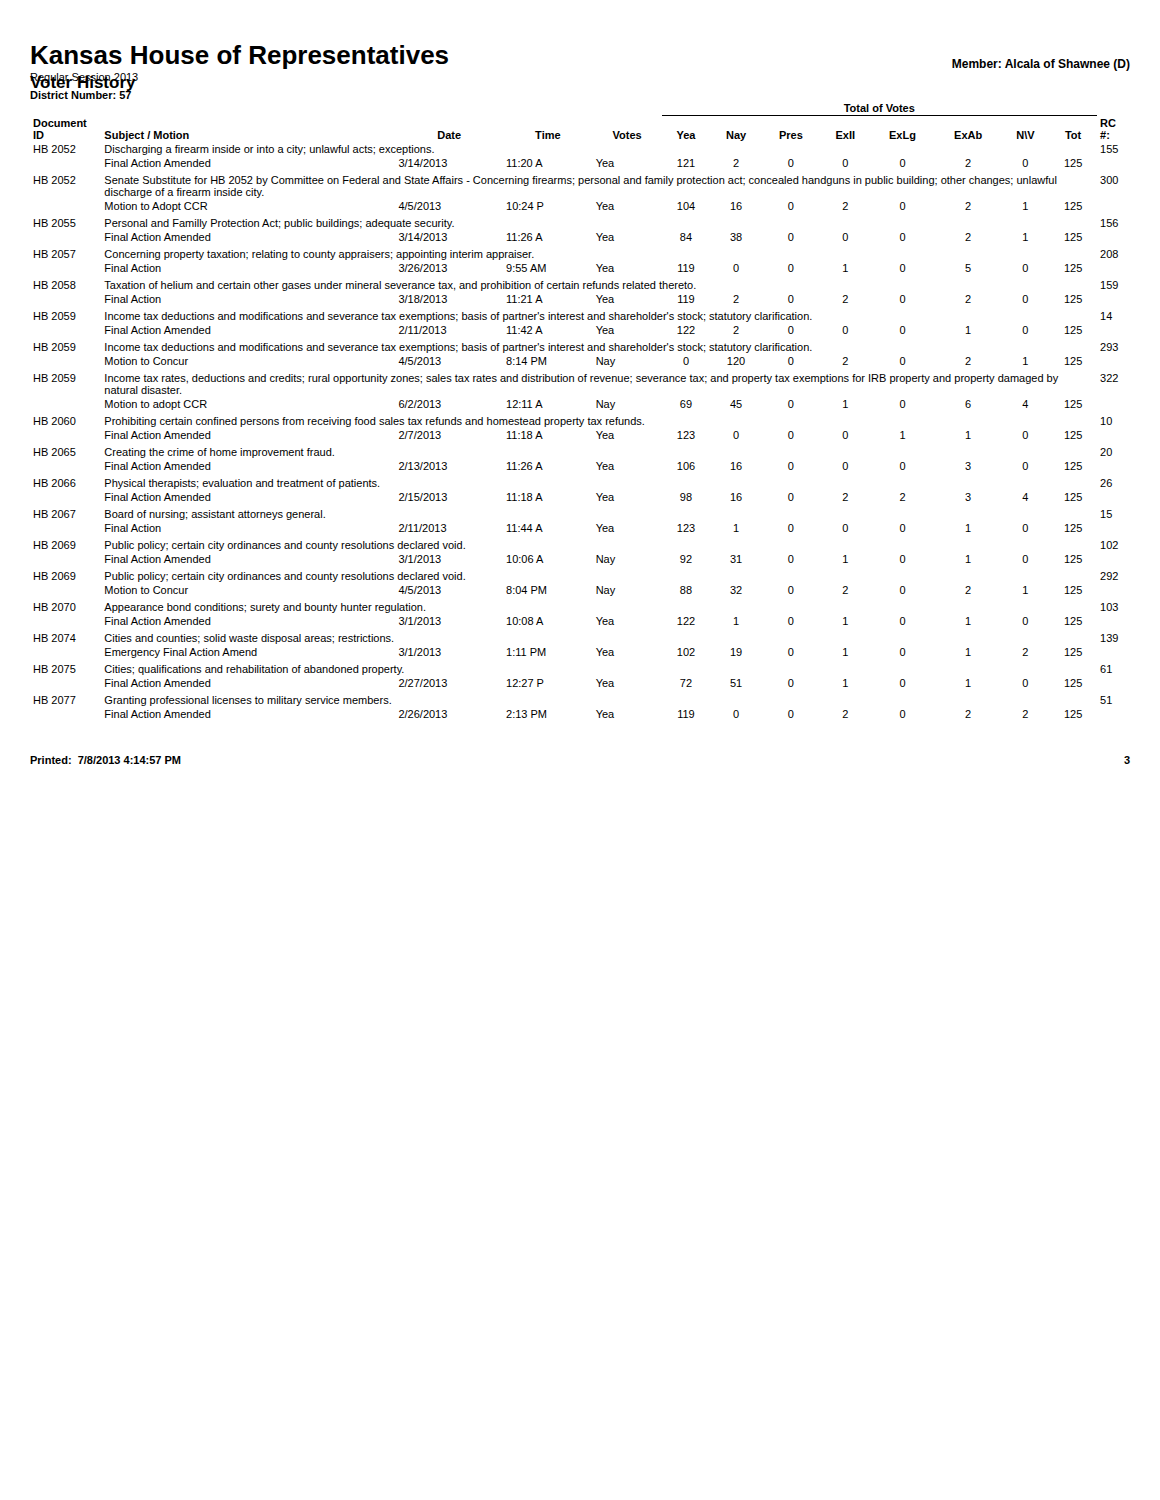Kansas House of Representatives
Voter History
Member: Alcala of Shawnee (D)
Regular Session 2013
District Number: 57
| | | | | | Total of Votes | |
| --- | --- | --- | --- | --- | --- | --- |
| Document ID | Subject / Motion | Date | Time | Votes | Yea | Nay | Pres | ExII | ExLg | ExAb | N\V | Tot | RC #: |
| HB 2052 | Discharging a firearm inside or into a city; unlawful acts; exceptions. | 155 |
| | Final Action Amended | 3/14/2013 | 11:20 A | Yea | 121 | 2 | 0 | 0 | 0 | 2 | 0 | 125 | |
| HB 2052 | Senate Substitute for HB 2052 by Committee on Federal and State Affairs - Concerning firearms; personal and family protection act; concealed handguns in public building; other changes; unlawful discharge of a firearm inside city. | 300 |
| | Motion to Adopt CCR | 4/5/2013 | 10:24 P | Yea | 104 | 16 | 0 | 2 | 0 | 2 | 1 | 125 | |
| HB 2055 | Personal and Familly Protection Act; public buildings; adequate security. | 156 |
| | Final Action Amended | 3/14/2013 | 11:26 A | Yea | 84 | 38 | 0 | 0 | 0 | 2 | 1 | 125 | |
| HB 2057 | Concerning property taxation; relating to county appraisers; appointing interim appraiser. | 208 |
| | Final Action | 3/26/2013 | 9:55 AM | Yea | 119 | 0 | 0 | 1 | 0 | 5 | 0 | 125 | |
| HB 2058 | Taxation of helium and certain other gases under mineral severance tax, and prohibition of certain refunds related thereto. | 159 |
| | Final Action | 3/18/2013 | 11:21 A | Yea | 119 | 2 | 0 | 2 | 0 | 2 | 0 | 125 | |
| HB 2059 | Income tax deductions and modifications and severance tax exemptions; basis of partner's interest and shareholder's stock; statutory clarification. | 14 |
| | Final Action Amended | 2/11/2013 | 11:42 A | Yea | 122 | 2 | 0 | 0 | 0 | 1 | 0 | 125 | |
| HB 2059 | Income tax deductions and modifications and severance tax exemptions; basis of partner's interest and shareholder's stock; statutory clarification. | 293 |
| | Motion to Concur | 4/5/2013 | 8:14 PM | Nay | 0 | 120 | 0 | 2 | 0 | 2 | 1 | 125 | |
| HB 2059 | Income tax rates, deductions and credits; rural opportunity zones; sales tax rates and distribution of revenue; severance tax; and property tax exemptions for IRB property and property damaged by natural disaster. | 322 |
| | Motion to adopt CCR | 6/2/2013 | 12:11 A | Nay | 69 | 45 | 0 | 1 | 0 | 6 | 4 | 125 | |
| HB 2060 | Prohibiting certain confined persons from receiving food sales tax refunds and homestead property tax refunds. | 10 |
| | Final Action Amended | 2/7/2013 | 11:18 A | Yea | 123 | 0 | 0 | 0 | 1 | 1 | 0 | 125 | |
| HB 2065 | Creating the crime of home improvement fraud. | 20 |
| | Final Action Amended | 2/13/2013 | 11:26 A | Yea | 106 | 16 | 0 | 0 | 0 | 3 | 0 | 125 | |
| HB 2066 | Physical therapists; evaluation and treatment of patients. | 26 |
| | Final Action Amended | 2/15/2013 | 11:18 A | Yea | 98 | 16 | 0 | 2 | 2 | 3 | 4 | 125 | |
| HB 2067 | Board of nursing; assistant attorneys general. | 15 |
| | Final Action | 2/11/2013 | 11:44 A | Yea | 123 | 1 | 0 | 0 | 0 | 1 | 0 | 125 | |
| HB 2069 | Public policy; certain city ordinances and county resolutions declared void. | 102 |
| | Final Action Amended | 3/1/2013 | 10:06 A | Nay | 92 | 31 | 0 | 1 | 0 | 1 | 0 | 125 | |
| HB 2069 | Public policy; certain city ordinances and county resolutions declared void. | 292 |
| | Motion to Concur | 4/5/2013 | 8:04 PM | Nay | 88 | 32 | 0 | 2 | 0 | 2 | 1 | 125 | |
| HB 2070 | Appearance bond conditions; surety and bounty hunter regulation. | 103 |
| | Final Action Amended | 3/1/2013 | 10:08 A | Yea | 122 | 1 | 0 | 1 | 0 | 1 | 0 | 125 | |
| HB 2074 | Cities and counties; solid waste disposal areas; restrictions. | 139 |
| | Emergency Final Action Amend | 3/1/2013 | 1:11 PM | Yea | 102 | 19 | 0 | 1 | 0 | 1 | 2 | 125 | |
| HB 2075 | Cities; qualifications and rehabilitation of abandoned property. | 61 |
| | Final Action Amended | 2/27/2013 | 12:27 P | Yea | 72 | 51 | 0 | 1 | 0 | 1 | 0 | 125 | |
| HB 2077 | Granting professional licenses to military service members. | 51 |
| | Final Action Amended | 2/26/2013 | 2:13 PM | Yea | 119 | 0 | 0 | 2 | 0 | 2 | 2 | 125 | |
Printed: 7/8/2013 4:14:57 PM
3